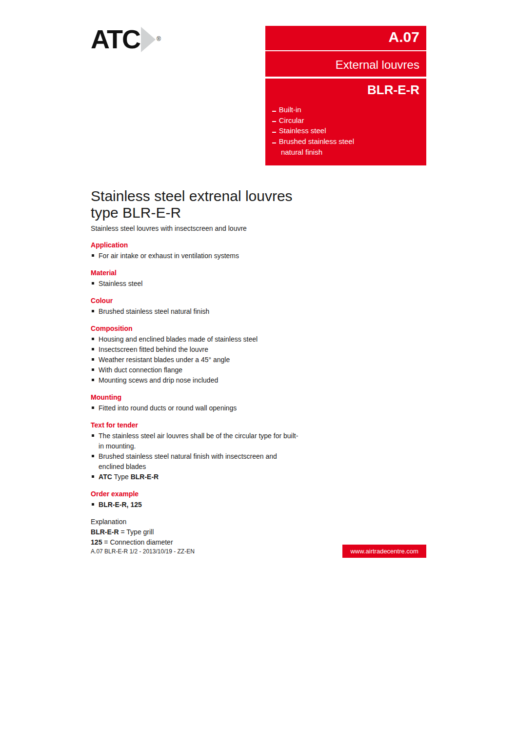ATC ®
A.07
External louvres
BLR-E-R
Built-in
Circular
Stainless steel
Brushed stainless steel
natural finish
Stainless steel extrenal louvres type BLR-E-R
Stainless steel louvres with insectscreen and louvre
Application
For air intake or exhaust in ventilation systems
Material
Stainless steel
Colour
Brushed stainless steel natural finish
Composition
Housing and enclined blades made of stainless steel
Insectscreen fitted behind the louvre
Weather resistant blades under a 45° angle
With duct connection flange
Mounting scews and drip nose included
Mounting
Fitted into round ducts or round wall openings
Text for tender
The stainless steel air louvres shall be of the circular type for built-in mounting.
Brushed stainless steel natural finish with insectscreen and enclined blades
ATC Type BLR-E-R
Order example
BLR-E-R, 125
Explanation
BLR-E-R = Type grill
125 = Connection diameter
A.07 BLR-E-R 1/2 - 2013/10/19 - ZZ-EN
www.airtradecentre.com